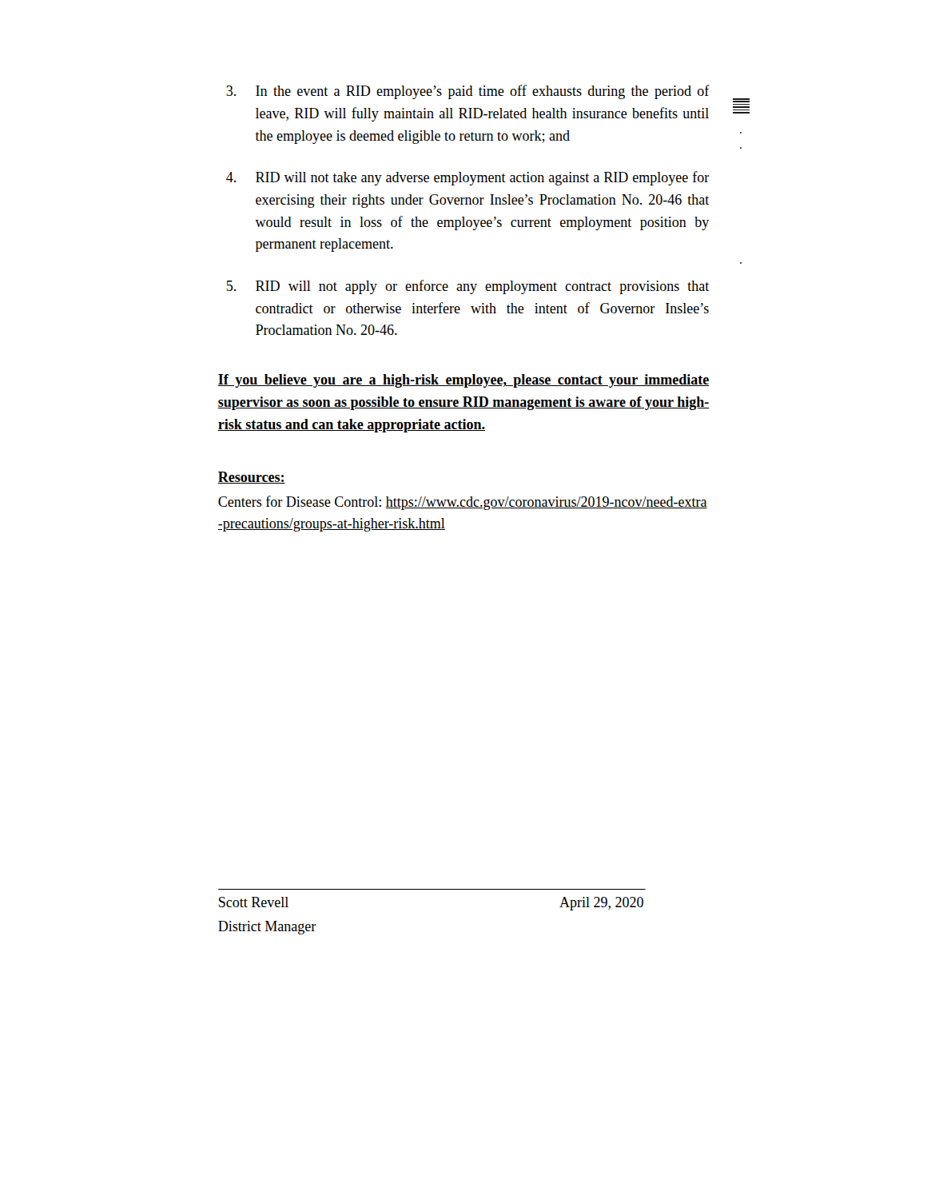3. In the event a RID employee’s paid time off exhausts during the period of leave, RID will fully maintain all RID-related health insurance benefits until the employee is deemed eligible to return to work; and
4. RID will not take any adverse employment action against a RID employee for exercising their rights under Governor Inslee’s Proclamation No. 20-46 that would result in loss of the employee’s current employment position by permanent replacement.
5. RID will not apply or enforce any employment contract provisions that contradict or otherwise interfere with the intent of Governor Inslee’s Proclamation No. 20-46.
If you believe you are a high-risk employee, please contact your immediate supervisor as soon as possible to ensure RID management is aware of your high-risk status and can take appropriate action.
Resources:
Centers for Disease Control: https://www.cdc.gov/coronavirus/2019-ncov/need-extra-precautions/groups-at-higher-risk.html
Scott Revell April 29, 2020
District Manager